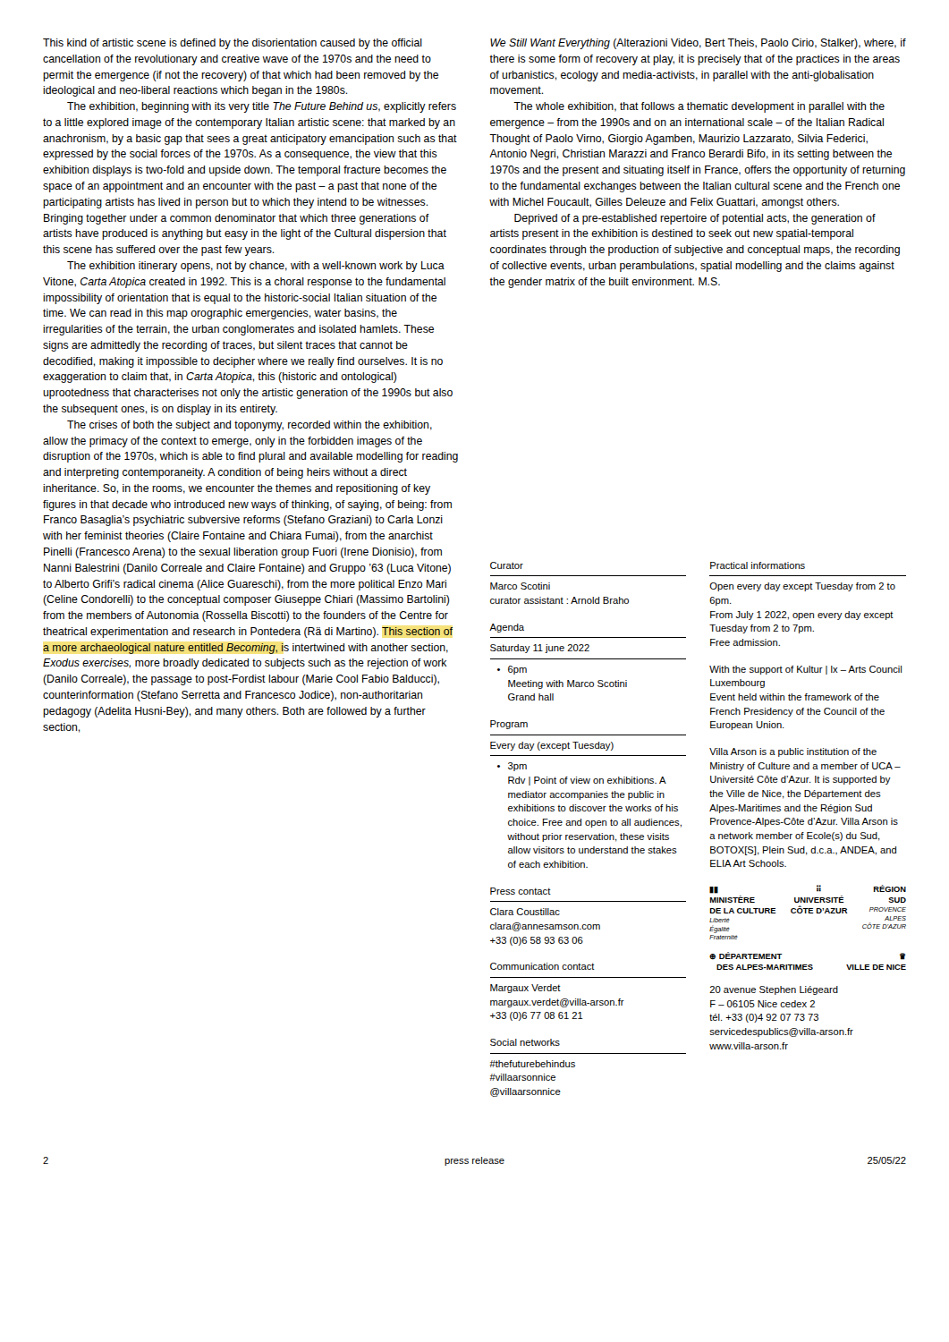This kind of artistic scene is defined by the disorientation caused by the official cancellation of the revolutionary and creative wave of the 1970s and the need to permit the emergence (if not the recovery) of that which had been removed by the ideological and neo-liberal reactions which began in the 1980s.
The exhibition, beginning with its very title The Future Behind us, explicitly refers to a little explored image of the contemporary Italian artistic scene: that marked by an anachronism, by a basic gap that sees a great anticipatory emancipation such as that expressed by the social forces of the 1970s. As a consequence, the view that this exhibition displays is two-fold and upside down. The temporal fracture becomes the space of an appointment and an encounter with the past – a past that none of the participating artists has lived in person but to which they intend to be witnesses. Bringing together under a common denominator that which three generations of artists have produced is anything but easy in the light of the Cultural dispersion that this scene has suffered over the past few years.
The exhibition itinerary opens, not by chance, with a well-known work by Luca Vitone, Carta Atopica created in 1992. This is a choral response to the fundamental impossibility of orientation that is equal to the historic-social Italian situation of the time. We can read in this map orographic emergencies, water basins, the irregularities of the terrain, the urban conglomerates and isolated hamlets. These signs are admittedly the recording of traces, but silent traces that cannot be decodified, making it impossible to decipher where we really find ourselves. It is no exaggeration to claim that, in Carta Atopica, this (historic and ontological) uprootedness that characterises not only the artistic generation of the 1990s but also the subsequent ones, is on display in its entirety.
The crises of both the subject and toponymy, recorded within the exhibition, allow the primacy of the context to emerge, only in the forbidden images of the disruption of the 1970s, which is able to find plural and available modelling for reading and interpreting contemporaneity. A condition of being heirs without a direct inheritance. So, in the rooms, we encounter the themes and repositioning of key figures in that decade who introduced new ways of thinking, of saying, of being: from Franco Basaglia’s psychiatric subversive reforms (Stefano Graziani) to Carla Lonzi with her feminist theories (Claire Fontaine and Chiara Fumai), from the anarchist Pinelli (Francesco Arena) to the sexual liberation group Fuori (Irene Dionisio), from Nanni Balestrini (Danilo Correale and Claire Fontaine) and Gruppo ’63 (Luca Vitone) to Alberto Grifi’s radical cinema (Alice Guareschi), from the more political Enzo Mari (Celine Condorelli) to the conceptual composer Giuseppe Chiari (Massimo Bartolini) from the members of Autonomia (Rossella Biscotti) to the founders of the Centre for theatrical experimentation and research in Pontedera (Rä di Martino). This section of a more archaeological nature entitled Becoming, is intertwined with another section, Exodus exercises, more broadly dedicated to subjects such as the rejection of work (Danilo Correale), the passage to post-Fordist labour (Marie Cool Fabio Balducci), counterinformation (Stefano Serretta and Francesco Jodice), non-authoritarian pedagogy (Adelita Husni-Bey), and many others. Both are followed by a further section,
We Still Want Everything (Alterazioni Video, Bert Theis, Paolo Cirio, Stalker), where, if there is some form of recovery at play, it is precisely that of the practices in the areas of urbanistics, ecology and media-activists, in parallel with the anti-globalisation movement.
The whole exhibition, that follows a thematic development in parallel with the emergence – from the 1990s and on an international scale – of the Italian Radical Thought of Paolo Virno, Giorgio Agamben, Maurizio Lazzarato, Silvia Federici, Antonio Negri, Christian Marazzi and Franco Berardi Bifo, in its setting between the 1970s and the present and situating itself in France, offers the opportunity of returning to the fundamental exchanges between the Italian cultural scene and the French one with Michel Foucault, Gilles Deleuze and Felix Guattari, amongst others.
Deprived of a pre-established repertoire of potential acts, the generation of artists present in the exhibition is destined to seek out new spatial-temporal coordinates through the production of subjective and conceptual maps, the recording of collective events, urban perambulations, spatial modelling and the claims against the gender matrix of the built environment. M.S.
Curator
Marco Scotini
curator assistant : Arnold Braho
Agenda
Saturday 11 june 2022
6pm
Meeting with Marco Scotini
Grand hall
Program
Every day (except Tuesday)
3pm
Rdv | Point of view on exhibitions. A mediator accompanies the public in exhibitions to discover the works of his choice. Free and open to all audiences, without prior reservation, these visits allow visitors to understand the stakes of each exhibition.
Press contact
Clara Coustillac
clara@annesamson.com
+33 (0)6 58 93 63 06
Communication contact
Margaux Verdet
margaux.verdet@villa-arson.fr
+33 (0)6 77 08 61 21
Social networks
#thefuturebehindus
#villaarsonnice
@villaarsonnice
Practical informations
Open every day except Tuesday from 2 to 6pm.
From July 1 2022, open every day except Tuesday from 2 to 7pm.
Free admission.
With the support of Kultur | lx – Arts Council Luxembourg
Event held within the framework of the French Presidency of the Council of the European Union.
Villa Arson is a public institution of the Ministry of Culture and a member of UCA – Université Côte d’Azur. It is supported by the Ville de Nice, the Département des Alpes-Maritimes and the Région Sud Provence-Alpes-Côte d’Azur. Villa Arson is a network member of Ecole(s) du Sud, BOTOX[S], Plein Sud, d.c.a., ANDEA, and ELIA Art Schools.
▮▮
MINISTÈRE
DE LA CULTURE Liberté
Égalité
Fraternité
⠿
UNIVERSITÉ
CÔTE D’AZUR
RÉGION
SUD PROVENCE
ALPES
CÔTE D’AZUR
⊕ DÉPARTEMENT
DES ALPES-MARITIMES
♛
VILLE DE NICE
20 avenue Stephen Liégeard
F – 06105 Nice cedex 2
tél. +33 (0)4 92 07 73 73
servicedespublics@villa-arson.fr
www.villa-arson.fr
2
press release
25/05/22